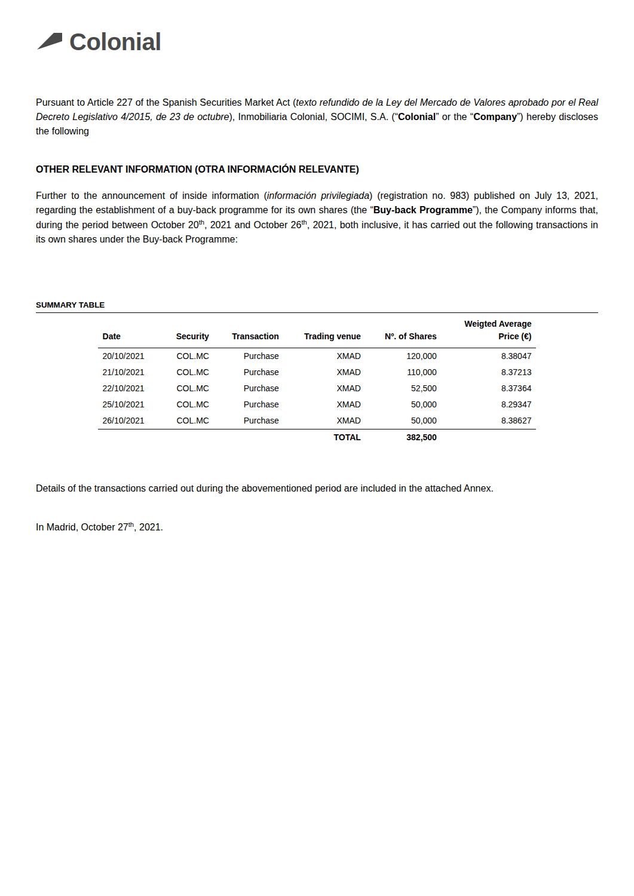Colonial
Pursuant to Article 227 of the Spanish Securities Market Act (texto refundido de la Ley del Mercado de Valores aprobado por el Real Decreto Legislativo 4/2015, de 23 de octubre), Inmobiliaria Colonial, SOCIMI, S.A. (“Colonial” or the “Company”) hereby discloses the following
OTHER RELEVANT INFORMATION (OTRA INFORMACIÓN RELEVANTE)
Further to the announcement of inside information (información privilegiada) (registration no. 983) published on July 13, 2021, regarding the establishment of a buy-back programme for its own shares (the “Buy-back Programme”), the Company informs that, during the period between October 20th, 2021 and October 26th, 2021, both inclusive, it has carried out the following transactions in its own shares under the Buy-back Programme:
SUMMARY TABLE
| Date | Security | Transaction | Trading venue | Nº. of Shares | Weigted Average Price (€) |
| --- | --- | --- | --- | --- | --- |
| 20/10/2021 | COL.MC | Purchase | XMAD | 120,000 | 8.38047 |
| 21/10/2021 | COL.MC | Purchase | XMAD | 110,000 | 8.37213 |
| 22/10/2021 | COL.MC | Purchase | XMAD | 52,500 | 8.37364 |
| 25/10/2021 | COL.MC | Purchase | XMAD | 50,000 | 8.29347 |
| 26/10/2021 | COL.MC | Purchase | XMAD | 50,000 | 8.38627 |
| | | | TOTAL | 382,500 | |
Details of the transactions carried out during the abovementioned period are included in the attached Annex.
In Madrid, October 27th, 2021.